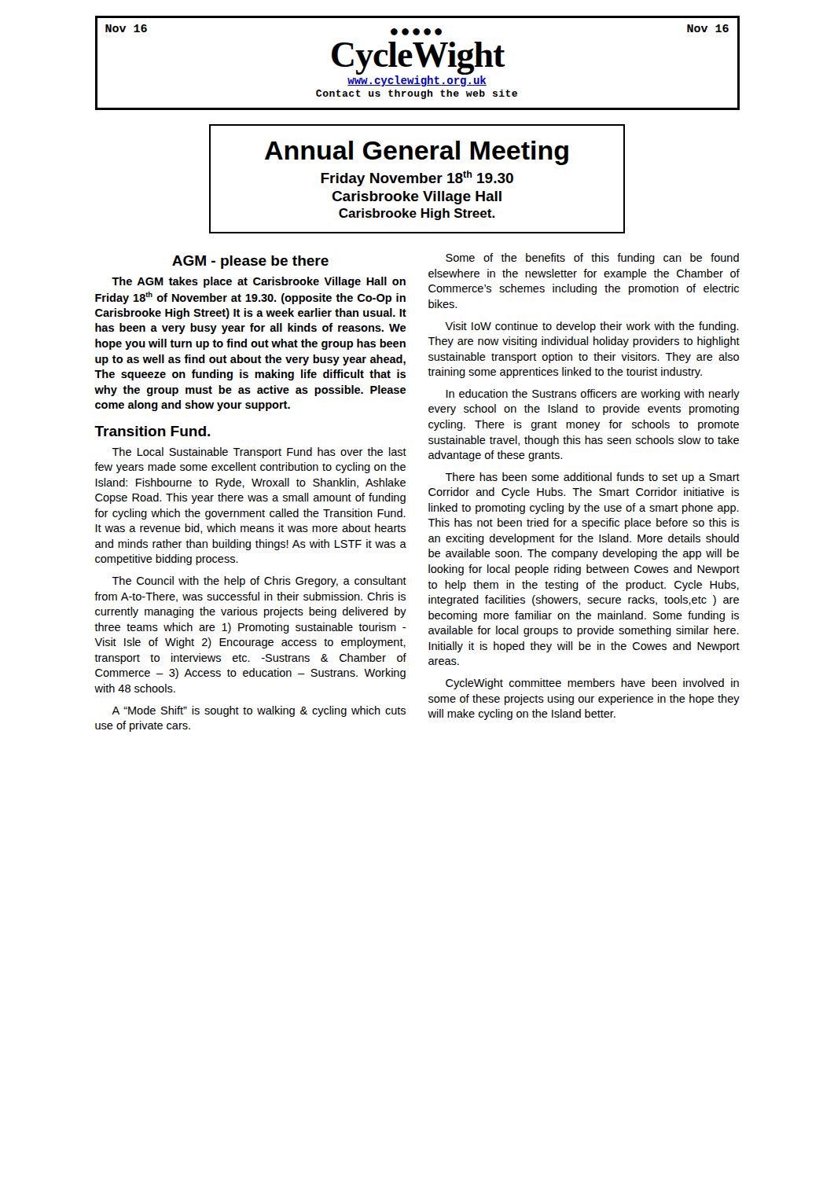Nov 16 Nov 16
●●●●● CycleWight
www.cyclewight.org.uk
Contact us through the web site
Annual General Meeting
Friday November 18th 19.30
Carisbrooke Village Hall
Carisbrooke High Street.
AGM - please be there
The AGM takes place at Carisbrooke Village Hall on Friday 18th of November at 19.30. (opposite the Co-Op in Carisbrooke High Street) It is a week earlier than usual. It has been a very busy year for all kinds of reasons. We hope you will turn up to find out what the group has been up to as well as find out about the very busy year ahead, The squeeze on funding is making life difficult that is why the group must be as active as possible. Please come along and show your support.
Transition Fund.
The Local Sustainable Transport Fund has over the last few years made some excellent contribution to cycling on the Island: Fishbourne to Ryde, Wroxall to Shanklin, Ashlake Copse Road. This year there was a small amount of funding for cycling which the government called the Transition Fund. It was a revenue bid, which means it was more about hearts and minds rather than building things! As with LSTF it was a competitive bidding process.
The Council with the help of Chris Gregory, a consultant from A-to-There, was successful in their submission. Chris is currently managing the various projects being delivered by three teams which are 1) Promoting sustainable tourism - Visit Isle of Wight 2) Encourage access to employment, transport to interviews etc. -Sustrans & Chamber of Commerce – 3) Access to education – Sustrans. Working with 48 schools.
A “Mode Shift” is sought to walking & cycling which cuts use of private cars.
Some of the benefits of this funding can be found elsewhere in the newsletter for example the Chamber of Commerce’s schemes including the promotion of electric bikes.
Visit IoW continue to develop their work with the funding. They are now visiting individual holiday providers to highlight sustainable transport option to their visitors. They are also training some apprentices linked to the tourist industry.
In education the Sustrans officers are working with nearly every school on the Island to provide events promoting cycling. There is grant money for schools to promote sustainable travel, though this has seen schools slow to take advantage of these grants.
There has been some additional funds to set up a Smart Corridor and Cycle Hubs. The Smart Corridor initiative is linked to promoting cycling by the use of a smart phone app. This has not been tried for a specific place before so this is an exciting development for the Island. More details should be available soon. The company developing the app will be looking for local people riding between Cowes and Newport to help them in the testing of the product. Cycle Hubs, integrated facilities (showers, secure racks, tools,etc ) are becoming more familiar on the mainland. Some funding is available for local groups to provide something similar here. Initially it is hoped they will be in the Cowes and Newport areas.
CycleWight committee members have been involved in some of these projects using our experience in the hope they will make cycling on the Island better.